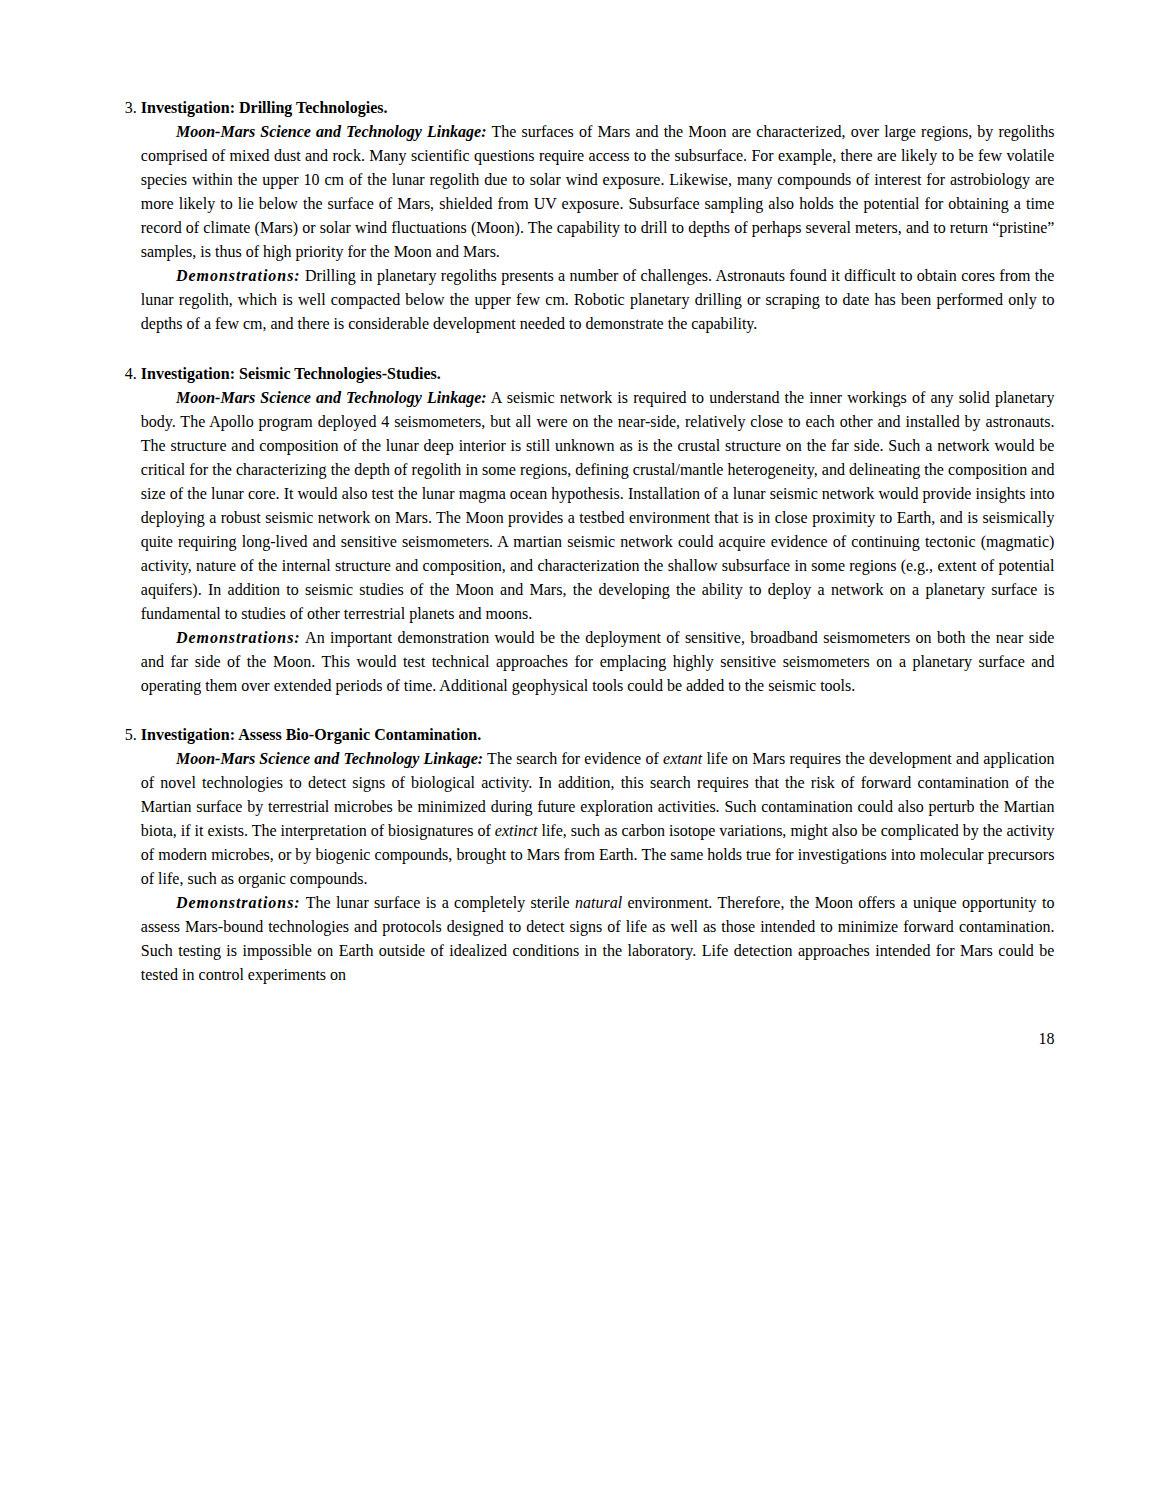Investigation: Drilling Technologies.
Moon-Mars Science and Technology Linkage: The surfaces of Mars and the Moon are characterized, over large regions, by regoliths comprised of mixed dust and rock. Many scientific questions require access to the subsurface. For example, there are likely to be few volatile species within the upper 10 cm of the lunar regolith due to solar wind exposure. Likewise, many compounds of interest for astrobiology are more likely to lie below the surface of Mars, shielded from UV exposure. Subsurface sampling also holds the potential for obtaining a time record of climate (Mars) or solar wind fluctuations (Moon). The capability to drill to depths of perhaps several meters, and to return “pristine” samples, is thus of high priority for the Moon and Mars.
Demonstrations: Drilling in planetary regoliths presents a number of challenges. Astronauts found it difficult to obtain cores from the lunar regolith, which is well compacted below the upper few cm. Robotic planetary drilling or scraping to date has been performed only to depths of a few cm, and there is considerable development needed to demonstrate the capability.
Investigation: Seismic Technologies-Studies.
Moon-Mars Science and Technology Linkage: A seismic network is required to understand the inner workings of any solid planetary body. The Apollo program deployed 4 seismometers, but all were on the near-side, relatively close to each other and installed by astronauts. The structure and composition of the lunar deep interior is still unknown as is the crustal structure on the far side. Such a network would be critical for the characterizing the depth of regolith in some regions, defining crustal/mantle heterogeneity, and delineating the composition and size of the lunar core. It would also test the lunar magma ocean hypothesis. Installation of a lunar seismic network would provide insights into deploying a robust seismic network on Mars. The Moon provides a testbed environment that is in close proximity to Earth, and is seismically quite requiring long-lived and sensitive seismometers. A martian seismic network could acquire evidence of continuing tectonic (magmatic) activity, nature of the internal structure and composition, and characterization the shallow subsurface in some regions (e.g., extent of potential aquifers). In addition to seismic studies of the Moon and Mars, the developing the ability to deploy a network on a planetary surface is fundamental to studies of other terrestrial planets and moons.
Demonstrations: An important demonstration would be the deployment of sensitive, broadband seismometers on both the near side and far side of the Moon. This would test technical approaches for emplacing highly sensitive seismometers on a planetary surface and operating them over extended periods of time. Additional geophysical tools could be added to the seismic tools.
Investigation: Assess Bio-Organic Contamination.
Moon-Mars Science and Technology Linkage: The search for evidence of extant life on Mars requires the development and application of novel technologies to detect signs of biological activity. In addition, this search requires that the risk of forward contamination of the Martian surface by terrestrial microbes be minimized during future exploration activities. Such contamination could also perturb the Martian biota, if it exists. The interpretation of biosignatures of extinct life, such as carbon isotope variations, might also be complicated by the activity of modern microbes, or by biogenic compounds, brought to Mars from Earth. The same holds true for investigations into molecular precursors of life, such as organic compounds.
Demonstrations: The lunar surface is a completely sterile natural environment. Therefore, the Moon offers a unique opportunity to assess Mars-bound technologies and protocols designed to detect signs of life as well as those intended to minimize forward contamination. Such testing is impossible on Earth outside of idealized conditions in the laboratory. Life detection approaches intended for Mars could be tested in control experiments on
18